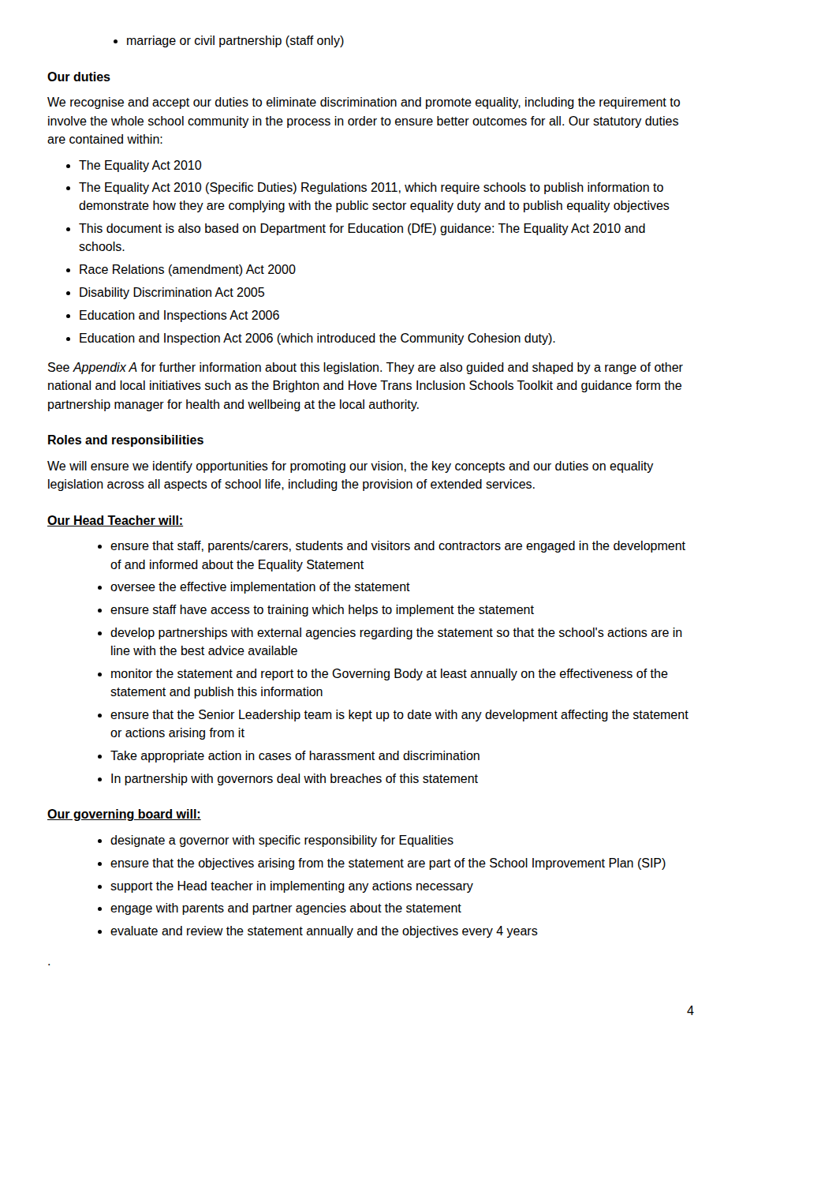marriage or civil partnership (staff only)
Our duties
We recognise and accept our duties to eliminate discrimination and promote equality, including the requirement to involve the whole school community in the process in order to ensure better outcomes for all. Our statutory duties are contained within:
The Equality Act 2010
The Equality Act 2010 (Specific Duties) Regulations 2011, which require schools to publish information to demonstrate how they are complying with the public sector equality duty and to publish equality objectives
This document is also based on Department for Education (DfE) guidance: The Equality Act 2010 and schools.
Race Relations (amendment) Act 2000
Disability Discrimination Act 2005
Education and Inspections Act 2006
Education and Inspection Act 2006 (which introduced the Community Cohesion duty).
See Appendix A for further information about this legislation. They are also guided and shaped by a range of other national and local initiatives such as the Brighton and Hove Trans Inclusion Schools Toolkit and guidance form the partnership manager for health and wellbeing at the local authority.
Roles and responsibilities
We will ensure we identify opportunities for promoting our vision, the key concepts and our duties on equality legislation across all aspects of school life, including the provision of extended services.
Our Head Teacher will:
ensure that staff, parents/carers, students and visitors and contractors are engaged in the development of and informed about the Equality Statement
oversee the effective implementation of the statement
ensure staff have access to training which helps to implement the statement
develop partnerships with external agencies regarding the statement so that the school's actions are in line with the best advice available
monitor the statement and report to the Governing Body at least annually on the effectiveness of the statement and publish this information
ensure that the Senior Leadership team is kept up to date with any development affecting the statement or actions arising from it
Take appropriate action in cases of harassment and discrimination
In partnership with governors deal with breaches of this statement
Our governing board will:
designate a governor with specific responsibility for Equalities
ensure that the objectives arising from the statement are part of the School Improvement Plan (SIP)
support the Head teacher in implementing any actions necessary
engage with parents and partner agencies about the statement
evaluate and review the statement annually and the objectives every 4 years
.
4